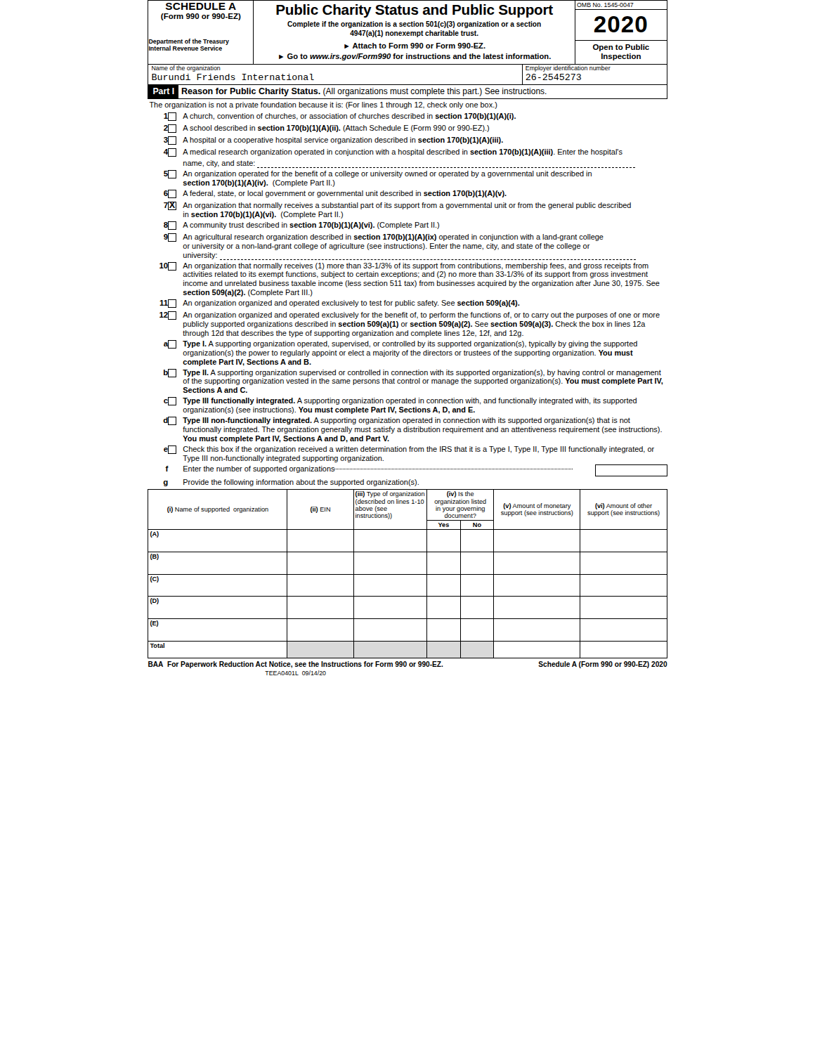| SCHEDULE A (Form 990 or 990-EZ) Department of the Treasury Internal Revenue Service | Public Charity Status and Public Support Complete if the organization is a section 501(c)(3) organization or a section 4947(a)(1) nonexempt charitable trust. ► Attach to Form 990 or Form 990-EZ. ► Go to www.irs.gov/Form990 for instructions and the latest information. | OMB No. 1545-0047 2020 Open to Public Inspection |
| Name of the organization Burundi Friends International | Employer identification number 26-2545273 |
Part I
Reason for Public Charity Status. (All organizations must complete this part.) See instructions.
The organization is not a private foundation because it is: (For lines 1 through 12, check only one box.)
| 1 | | A church, convention of churches, or association of churches described in section 170(b)(1)(A)(i). |
| 2 | | A school described in section 170(b)(1)(A)(ii). (Attach Schedule E (Form 990 or 990-EZ).) |
| 3 | | A hospital or a cooperative hospital service organization described in section 170(b)(1)(A)(iii). |
| 4 | | A medical research organization operated in conjunction with a hospital described in section 170(b)(1)(A)(iii) . Enter the hospital's |
| | | name, city, and state: |
| 5 | | An organization operated for the benefit of a college or university owned or operated by a governmental unit described in section 170(b)(1)(A)(iv). (Complete Part II.) |
| 6 | | A federal, state, or local government or governmental unit described in section 170(b)(1)(A)(v). |
| 7 | | An organization that normally receives a substantial part of its support from a governmental unit or from the general public described in section 170(b)(1)(A)(vi). (Complete Part II.) |
| 8 | | A community trust described in section 170(b)(1)(A)(vi). (Complete Part II.) |
| 9 | | An agricultural research organization described in section 170(b)(1)(A)(ix) operated in conjunction with a land-grant college or university or a non-land-grant college of agriculture (see instructions). Enter the name, city, and state of the college or university: |
| 10 | | An organization that normally receives (1) more than 33-1/3% of its support from contributions, membership fees, and gross receipts from activities related to its exempt functions, subject to certain exceptions; and (2) no more than 33-1/3% of its support from gross investment income and unrelated business taxable income (less section 511 tax) from businesses acquired by the organization after June 30, 1975. See section 509(a)(2). (Complete Part III.) |
| 11 | | An organization organized and operated exclusively to test for public safety. See section 509(a)(4). |
| 12 | | An organization organized and operated exclusively for the benefit of, to perform the functions of, or to carry out the purposes of one or more publicly supported organizations described in section 509(a)(1) or section 509(a)(2). See section 509(a)(3). Check the box in lines 12a through 12d that describes the type of supporting organization and complete lines 12e, 12f, and 12g. |
| a | | Type I. A supporting organization operated, supervised, or controlled by its supported organization(s), typically by giving the supported organization(s) the power to regularly appoint or elect a majority of the directors or trustees of the supporting organization. You must complete Part IV, Sections A and B. |
| b | | Type II. A supporting organization supervised or controlled in connection with its supported organization(s), by having control or management of the supporting organization vested in the same persons that control or manage the supported organization(s). You must complete Part IV, Sections A and C. |
| c | | Type III functionally integrated. A supporting organization operated in connection with, and functionally integrated with, its supported organization(s) (see instructions). You must complete Part IV, Sections A, D, and E. |
| d | | Type III non-functionally integrated. A supporting organization operated in connection with its supported organization(s) that is not functionally integrated. The organization generally must satisfy a distribution requirement and an attentiveness requirement (see instructions). You must complete Part IV, Sections A and D, and Part V. |
| e | | Check this box if the organization received a written determination from the IRS that it is a Type I, Type II, Type III functionally integrated, or Type III non-functionally integrated supporting organization. |
| f | | / Enter the number of supported organizations / / |
| g | | Provide the following information about the supported organization(s). |
| (i) Name of supported organization | (ii) EIN | (iii) Type of organization (described on lines 1-10 above (see instructions)) | (iv) Is the organization listed in your governing document? | (v) Amount of monetary support (see instructions) | (vi) Amount of other support (see instructions) |
| --- | --- | --- | --- | --- | --- |
| Yes | No |
| (A) | | | | | | |
| (B) | | | | | | |
| (C) | | | | | | |
| (D) | | | | | | |
| (E) | | | | | | |
| Total | | | | | | |
BAA For Paperwork Reduction Act Notice, see the Instructions for Form 990 or 990-EZ. TEEA0401L 09/14/20
Schedule A (Form 990 or 990-EZ) 2020